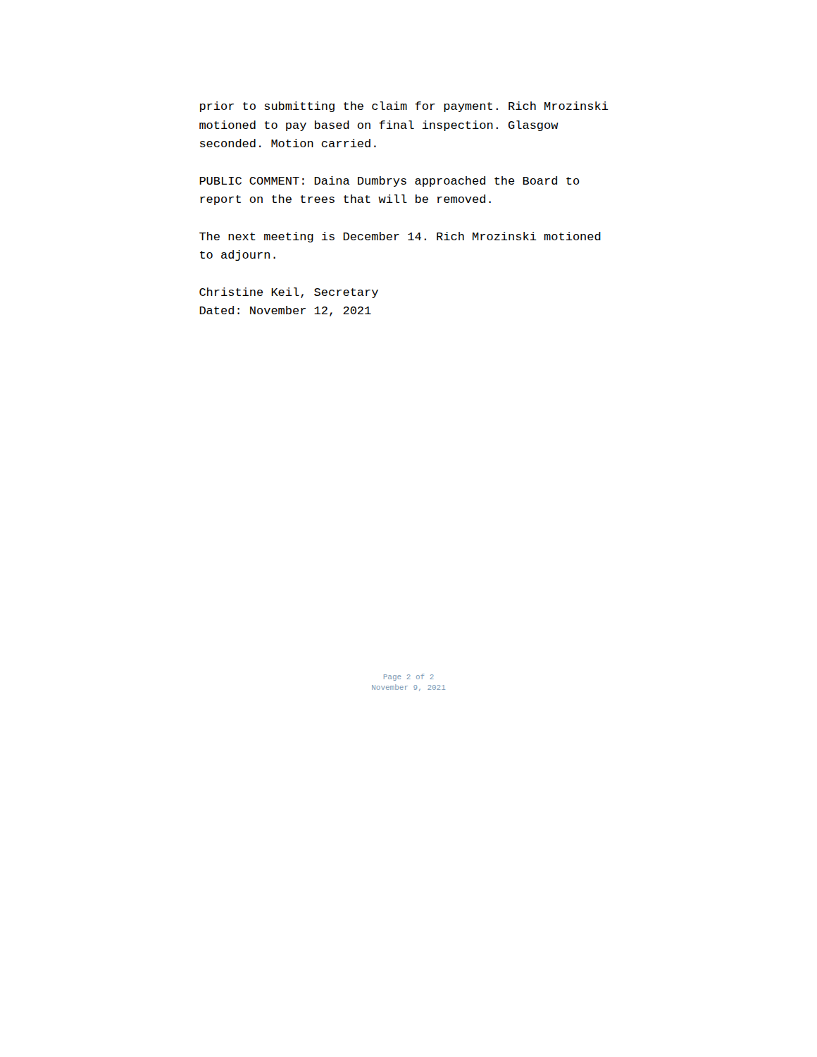prior to submitting the claim for payment. Rich Mrozinski motioned to pay based on final inspection. Glasgow seconded. Motion carried.
PUBLIC COMMENT: Daina Dumbrys approached the Board to report on the trees that will be removed.
The next meeting is December 14. Rich Mrozinski motioned to adjourn.
Christine Keil, Secretary Dated: November 12, 2021
Page 2 of 2
November 9, 2021